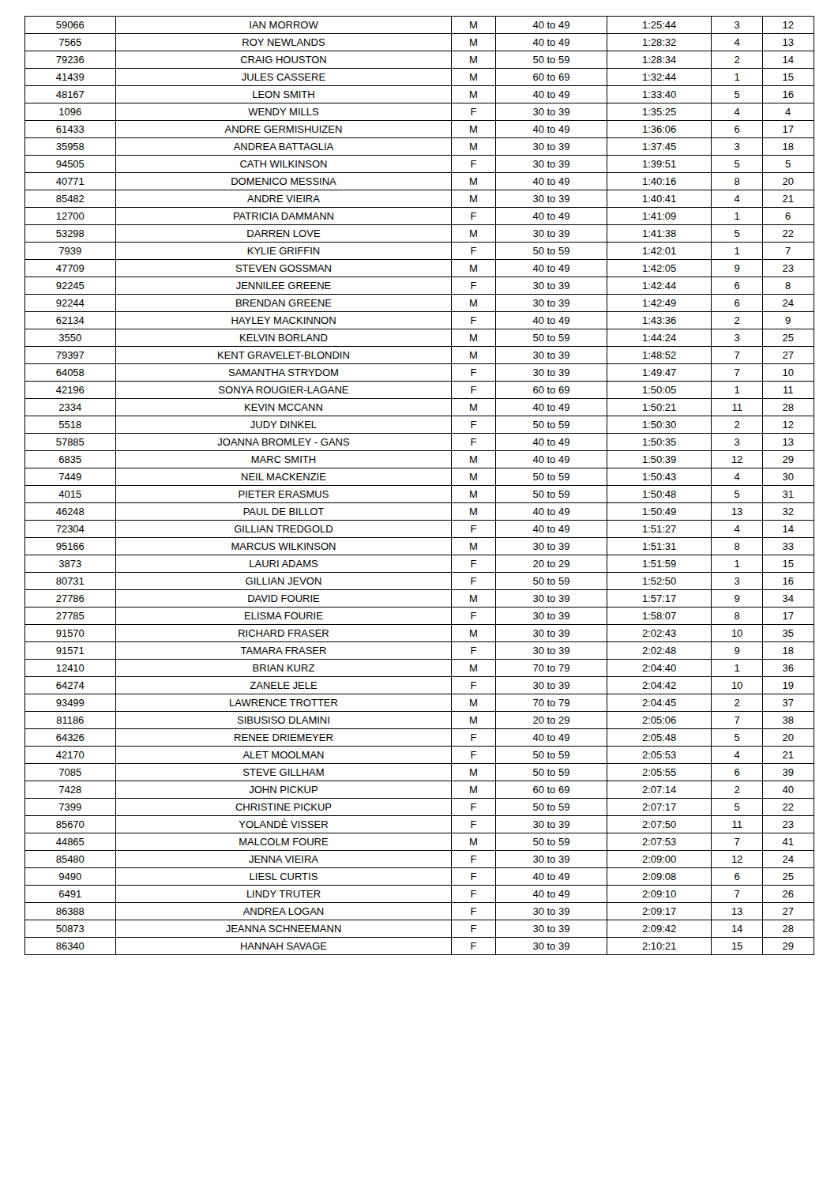| 59066 | IAN MORROW | M | 40 to 49 | 1:25:44 | 3 | 12 |
| 7565 | ROY NEWLANDS | M | 40 to 49 | 1:28:32 | 4 | 13 |
| 79236 | CRAIG HOUSTON | M | 50 to 59 | 1:28:34 | 2 | 14 |
| 41439 | JULES CASSERE | M | 60 to 69 | 1:32:44 | 1 | 15 |
| 48167 | LEON SMITH | M | 40 to 49 | 1:33:40 | 5 | 16 |
| 1096 | WENDY MILLS | F | 30 to 39 | 1:35:25 | 4 | 4 |
| 61433 | ANDRE GERMISHUIZEN | M | 40 to 49 | 1:36:06 | 6 | 17 |
| 35958 | ANDREA BATTAGLIA | M | 30 to 39 | 1:37:45 | 3 | 18 |
| 94505 | CATH WILKINSON | F | 30 to 39 | 1:39:51 | 5 | 5 |
| 40771 | DOMENICO MESSINA | M | 40 to 49 | 1:40:16 | 8 | 20 |
| 85482 | ANDRE VIEIRA | M | 30 to 39 | 1:40:41 | 4 | 21 |
| 12700 | PATRICIA DAMMANN | F | 40 to 49 | 1:41:09 | 1 | 6 |
| 53298 | DARREN LOVE | M | 30 to 39 | 1:41:38 | 5 | 22 |
| 7939 | KYLIE GRIFFIN | F | 50 to 59 | 1:42:01 | 1 | 7 |
| 47709 | STEVEN GOSSMAN | M | 40 to 49 | 1:42:05 | 9 | 23 |
| 92245 | JENNILEE GREENE | F | 30 to 39 | 1:42:44 | 6 | 8 |
| 92244 | BRENDAN GREENE | M | 30 to 39 | 1:42:49 | 6 | 24 |
| 62134 | HAYLEY MACKINNON | F | 40 to 49 | 1:43:36 | 2 | 9 |
| 3550 | KELVIN BORLAND | M | 50 to 59 | 1:44:24 | 3 | 25 |
| 79397 | KENT GRAVELET-BLONDIN | M | 30 to 39 | 1:48:52 | 7 | 27 |
| 64058 | SAMANTHA STRYDOM | F | 30 to 39 | 1:49:47 | 7 | 10 |
| 42196 | SONYA ROUGIER-LAGANE | F | 60 to 69 | 1:50:05 | 1 | 11 |
| 2334 | KEVIN MCCANN | M | 40 to 49 | 1:50:21 | 11 | 28 |
| 5518 | JUDY DINKEL | F | 50 to 59 | 1:50:30 | 2 | 12 |
| 57885 | JOANNA BROMLEY - GANS | F | 40 to 49 | 1:50:35 | 3 | 13 |
| 6835 | MARC SMITH | M | 40 to 49 | 1:50:39 | 12 | 29 |
| 7449 | NEIL MACKENZIE | M | 50 to 59 | 1:50:43 | 4 | 30 |
| 4015 | PIETER ERASMUS | M | 50 to 59 | 1:50:48 | 5 | 31 |
| 46248 | PAUL DE BILLOT | M | 40 to 49 | 1:50:49 | 13 | 32 |
| 72304 | GILLIAN TREDGOLD | F | 40 to 49 | 1:51:27 | 4 | 14 |
| 95166 | MARCUS WILKINSON | M | 30 to 39 | 1:51:31 | 8 | 33 |
| 3873 | LAURI ADAMS | F | 20 to 29 | 1:51:59 | 1 | 15 |
| 80731 | GILLIAN JEVON | F | 50 to 59 | 1:52:50 | 3 | 16 |
| 27786 | DAVID FOURIE | M | 30 to 39 | 1:57:17 | 9 | 34 |
| 27785 | ELISMA FOURIE | F | 30 to 39 | 1:58:07 | 8 | 17 |
| 91570 | RICHARD FRASER | M | 30 to 39 | 2:02:43 | 10 | 35 |
| 91571 | TAMARA FRASER | F | 30 to 39 | 2:02:48 | 9 | 18 |
| 12410 | BRIAN KURZ | M | 70 to 79 | 2:04:40 | 1 | 36 |
| 64274 | ZANELE JELE | F | 30 to 39 | 2:04:42 | 10 | 19 |
| 93499 | LAWRENCE TROTTER | M | 70 to 79 | 2:04:45 | 2 | 37 |
| 81186 | SIBUSISO DLAMINI | M | 20 to 29 | 2:05:06 | 7 | 38 |
| 64326 | RENEE DRIEMEYER | F | 40 to 49 | 2:05:48 | 5 | 20 |
| 42170 | ALET MOOLMAN | F | 50 to 59 | 2:05:53 | 4 | 21 |
| 7085 | STEVE GILLHAM | M | 50 to 59 | 2:05:55 | 6 | 39 |
| 7428 | JOHN PICKUP | M | 60 to 69 | 2:07:14 | 2 | 40 |
| 7399 | CHRISTINE PICKUP | F | 50 to 59 | 2:07:17 | 5 | 22 |
| 85670 | YOLANDÈ VISSER | F | 30 to 39 | 2:07:50 | 11 | 23 |
| 44865 | MALCOLM FOURE | M | 50 to 59 | 2:07:53 | 7 | 41 |
| 85480 | JENNA VIEIRA | F | 30 to 39 | 2:09:00 | 12 | 24 |
| 9490 | LIESL CURTIS | F | 40 to 49 | 2:09:08 | 6 | 25 |
| 6491 | LINDY TRUTER | F | 40 to 49 | 2:09:10 | 7 | 26 |
| 86388 | ANDREA LOGAN | F | 30 to 39 | 2:09:17 | 13 | 27 |
| 50873 | JEANNA SCHNEEMANN | F | 30 to 39 | 2:09:42 | 14 | 28 |
| 86340 | HANNAH SAVAGE | F | 30 to 39 | 2:10:21 | 15 | 29 |